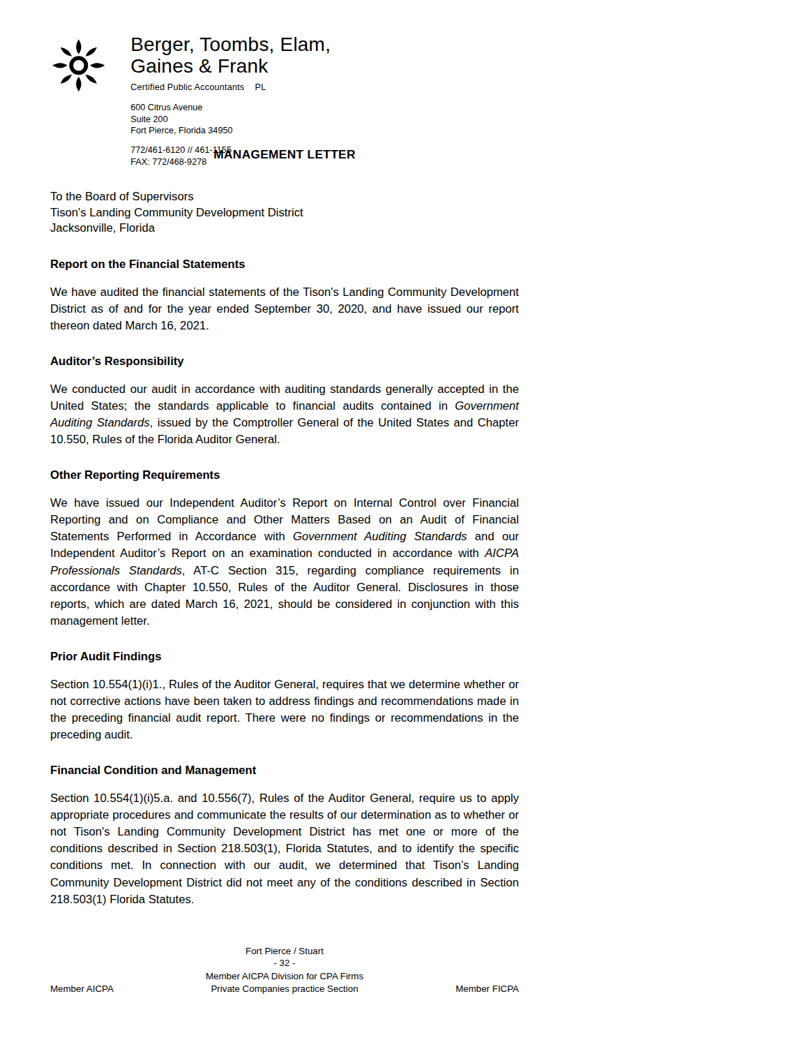Berger, Toombs, Elam,
Gaines & Frank
Certified Public AccountantsPL
600 Citrus Avenue
Suite 200
Fort Pierce, Florida 34950
772/461-6120 // 461-1155
FAX: 772/468-9278
MANAGEMENT LETTER
To the Board of Supervisors
Tison's Landing Community Development District
Jacksonville, Florida
Report on the Financial Statements
We have audited the financial statements of the Tison's Landing Community Development District as of and for the year ended September 30, 2020, and have issued our report thereon dated March 16, 2021.
Auditor’s Responsibility
We conducted our audit in accordance with auditing standards generally accepted in the United States; the standards applicable to financial audits contained in Government Auditing Standards, issued by the Comptroller General of the United States and Chapter 10.550, Rules of the Florida Auditor General.
Other Reporting Requirements
We have issued our Independent Auditor’s Report on Internal Control over Financial Reporting and on Compliance and Other Matters Based on an Audit of Financial Statements Performed in Accordance with Government Auditing Standards and our Independent Auditor’s Report on an examination conducted in accordance with AICPA Professionals Standards, AT-C Section 315, regarding compliance requirements in accordance with Chapter 10.550, Rules of the Auditor General. Disclosures in those reports, which are dated March 16, 2021, should be considered in conjunction with this management letter.
Prior Audit Findings
Section 10.554(1)(i)1., Rules of the Auditor General, requires that we determine whether or not corrective actions have been taken to address findings and recommendations made in the preceding financial audit report. There were no findings or recommendations in the preceding audit.
Financial Condition and Management
Section 10.554(1)(i)5.a. and 10.556(7), Rules of the Auditor General, require us to apply appropriate procedures and communicate the results of our determination as to whether or not Tison's Landing Community Development District has met one or more of the conditions described in Section 218.503(1), Florida Statutes, and to identify the specific conditions met. In connection with our audit, we determined that Tison’s Landing Community Development District did not meet any of the conditions described in Section 218.503(1) Florida Statutes.
Fort Pierce / Stuart
- 32 -
Member AICPA
Member AICPA Division for CPA Firms
Private Companies practice Section
Member FICPA